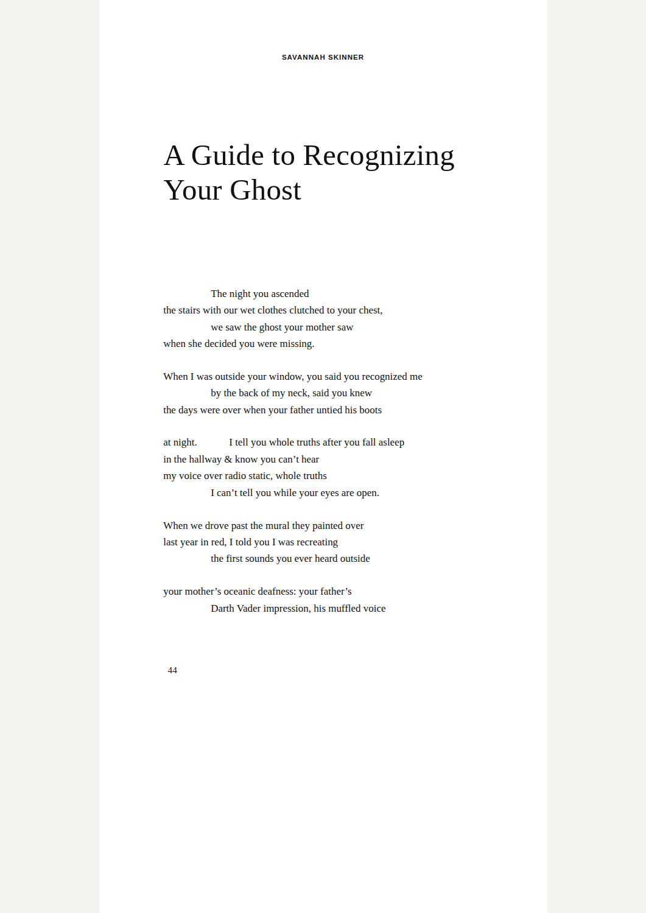Savannah Skinner
A Guide to Recognizing Your Ghost
The night you ascended the stairs with our wet clothes clutched to your chest,
we saw the ghost your mother saw when she decided you were missing.
When I was outside your window, you said you recognized me
by the back of my neck, said you knew the days were over when your father untied his boots
at night. I tell you whole truths after you fall asleep
in the hallway & know you can’t hear
my voice over radio static, whole truths
I can’t tell you while your eyes are open.
When we drove past the mural they painted over
last year in red, I told you I was recreating
the first sounds you ever heard outside
your mother’s oceanic deafness: your father’s
Darth Vader impression, his muffled voice
44